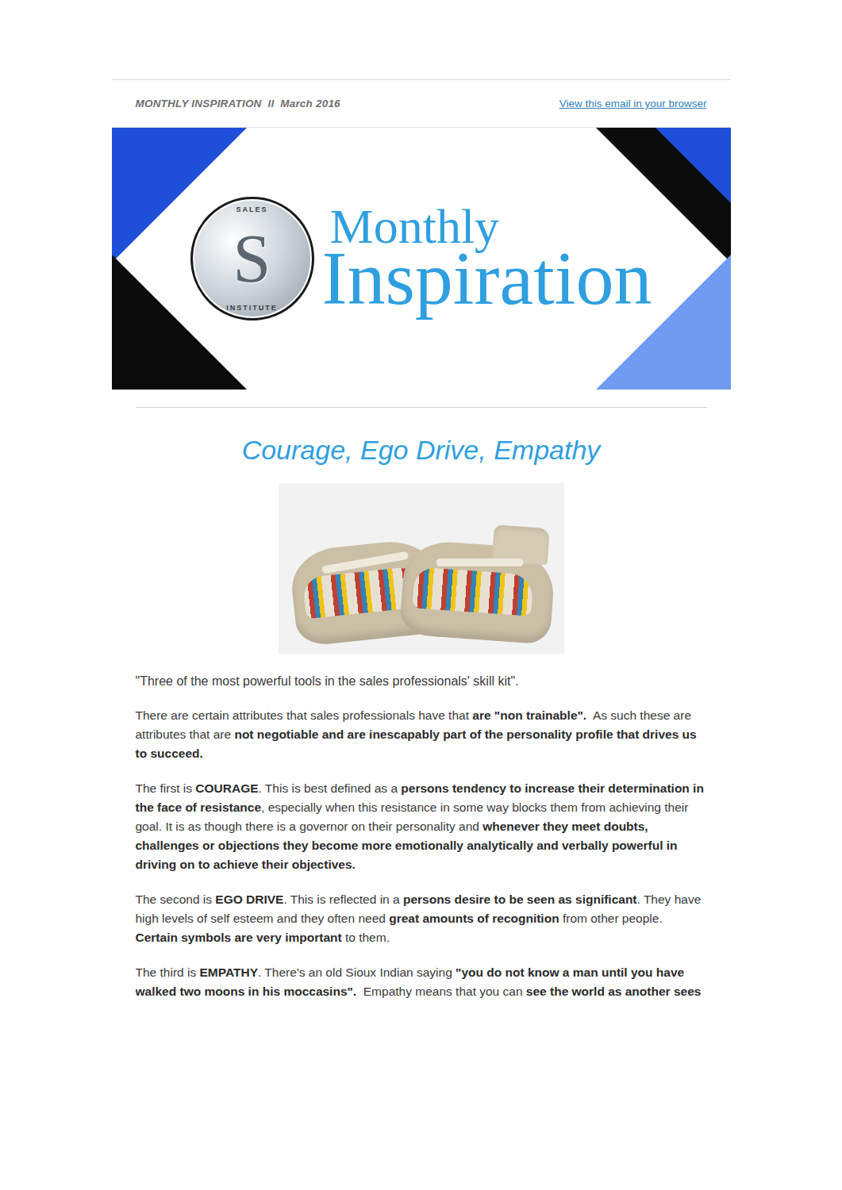MONTHLY INSPIRATION ll March 2016
View this email in your browser
SALES
S
INSTITUTE
Monthly Inspiration
Courage, Ego Drive, Empathy
"Three of the most powerful tools in the sales professionals' skill kit".
There are certain attributes that sales professionals have that are "non trainable". As such these are attributes that are not negotiable and are inescapably part of the personality profile that drives us to succeed.
The first is COURAGE. This is best defined as a persons tendency to increase their determination in the face of resistance, especially when this resistance in some way blocks them from achieving their goal. It is as though there is a governor on their personality and whenever they meet doubts, challenges or objections they become more emotionally analytically and verbally powerful in driving on to achieve their objectives.
The second is EGO DRIVE. This is reflected in a persons desire to be seen as significant. They have high levels of self esteem and they often need great amounts of recognition from other people. Certain symbols are very important to them.
The third is EMPATHY. There's an old Sioux Indian saying "you do not know a man until you have walked two moons in his moccasins". Empathy means that you can see the world as another sees it, feels it and experiences it. It is the ability to feel at one with